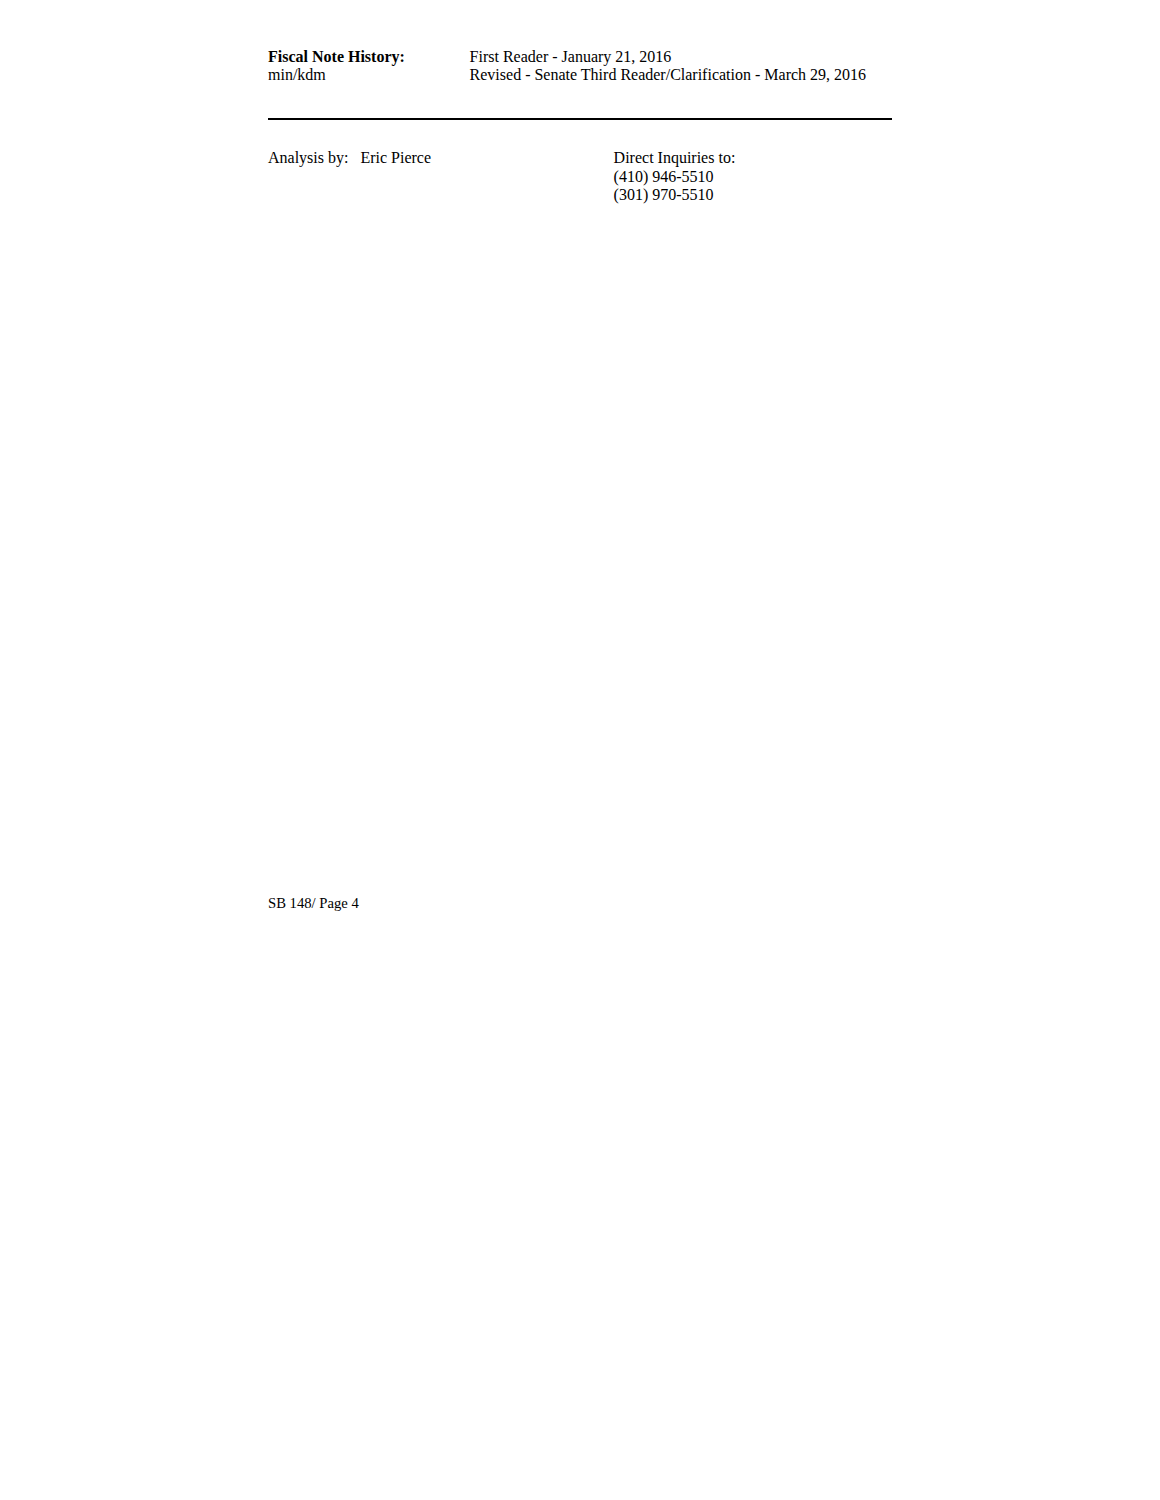Fiscal Note History:
First Reader - January 21, 2016
min/kdm
Revised - Senate Third Reader/Clarification - March 29, 2016
Analysis by: Eric Pierce
Direct Inquiries to:
(410) 946-5510
(301) 970-5510
SB 148/ Page 4